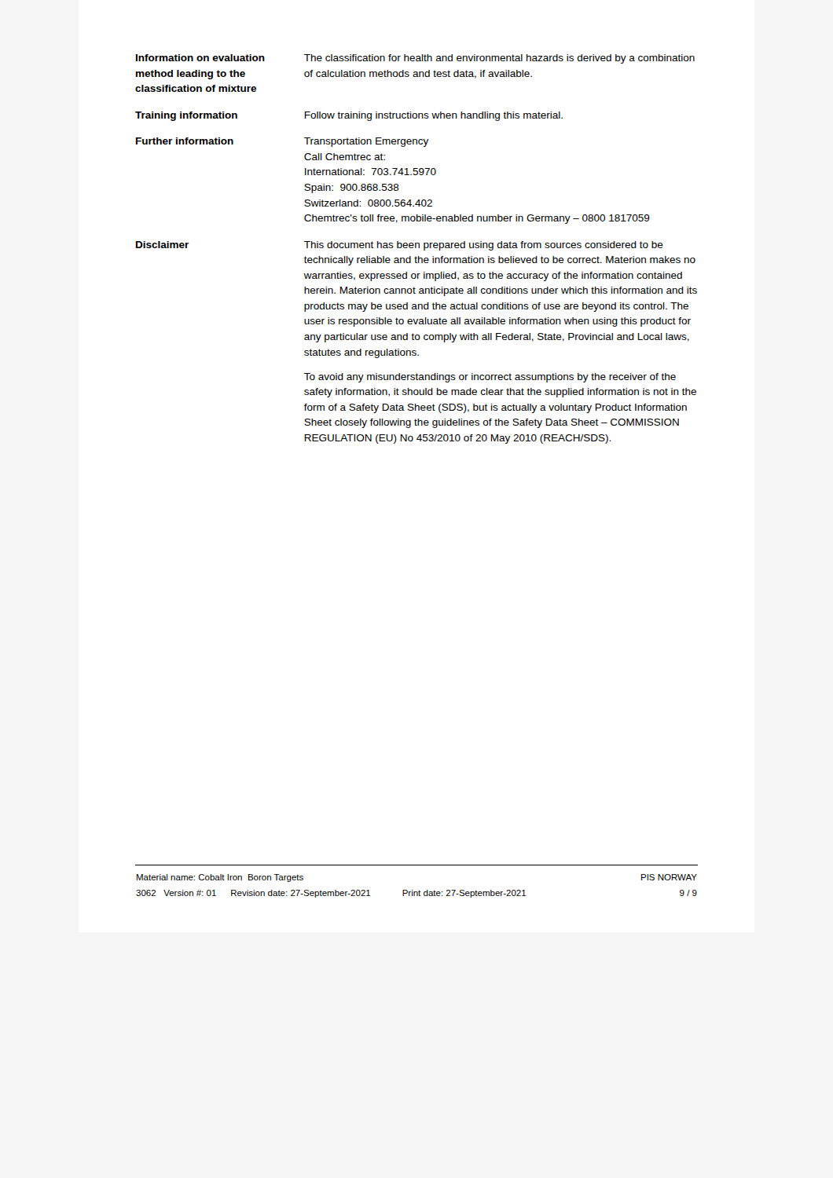| Information on evaluation method leading to the classification of mixture | The classification for health and environmental hazards is derived by a combination of calculation methods and test data, if available. |
| Training information | Follow training instructions when handling this material. |
| Further information | Transportation Emergency Call Chemtrec at: International: 703.741.5970 Spain: 900.868.538 Switzerland: 0800.564.402 Chemtrec's toll free, mobile-enabled number in Germany – 0800 1817059 |
| Disclaimer | This document has been prepared using data from sources considered to be technically reliable and the information is believed to be correct. Materion makes no warranties, expressed or implied, as to the accuracy of the information contained herein. Materion cannot anticipate all conditions under which this information and its products may be used and the actual conditions of use are beyond its control. The user is responsible to evaluate all available information when using this product for any particular use and to comply with all Federal, State, Provincial and Local laws, statutes and regulations. To avoid any misunderstandings or incorrect assumptions by the receiver of the safety information, it should be made clear that the supplied information is not in the form of a Safety Data Sheet (SDS), but is actually a voluntary Product Information Sheet closely following the guidelines of the Safety Data Sheet – COMMISSION REGULATION (EU) No 453/2010 of 20 May 2010 (REACH/SDS). |
| Material name: Cobalt Iron Boron Targets | PIS NORWAY |
| 3062 Version #: 01 Revision date: 27-September-2021 Print date: 27-September-2021 | 9 / 9 |